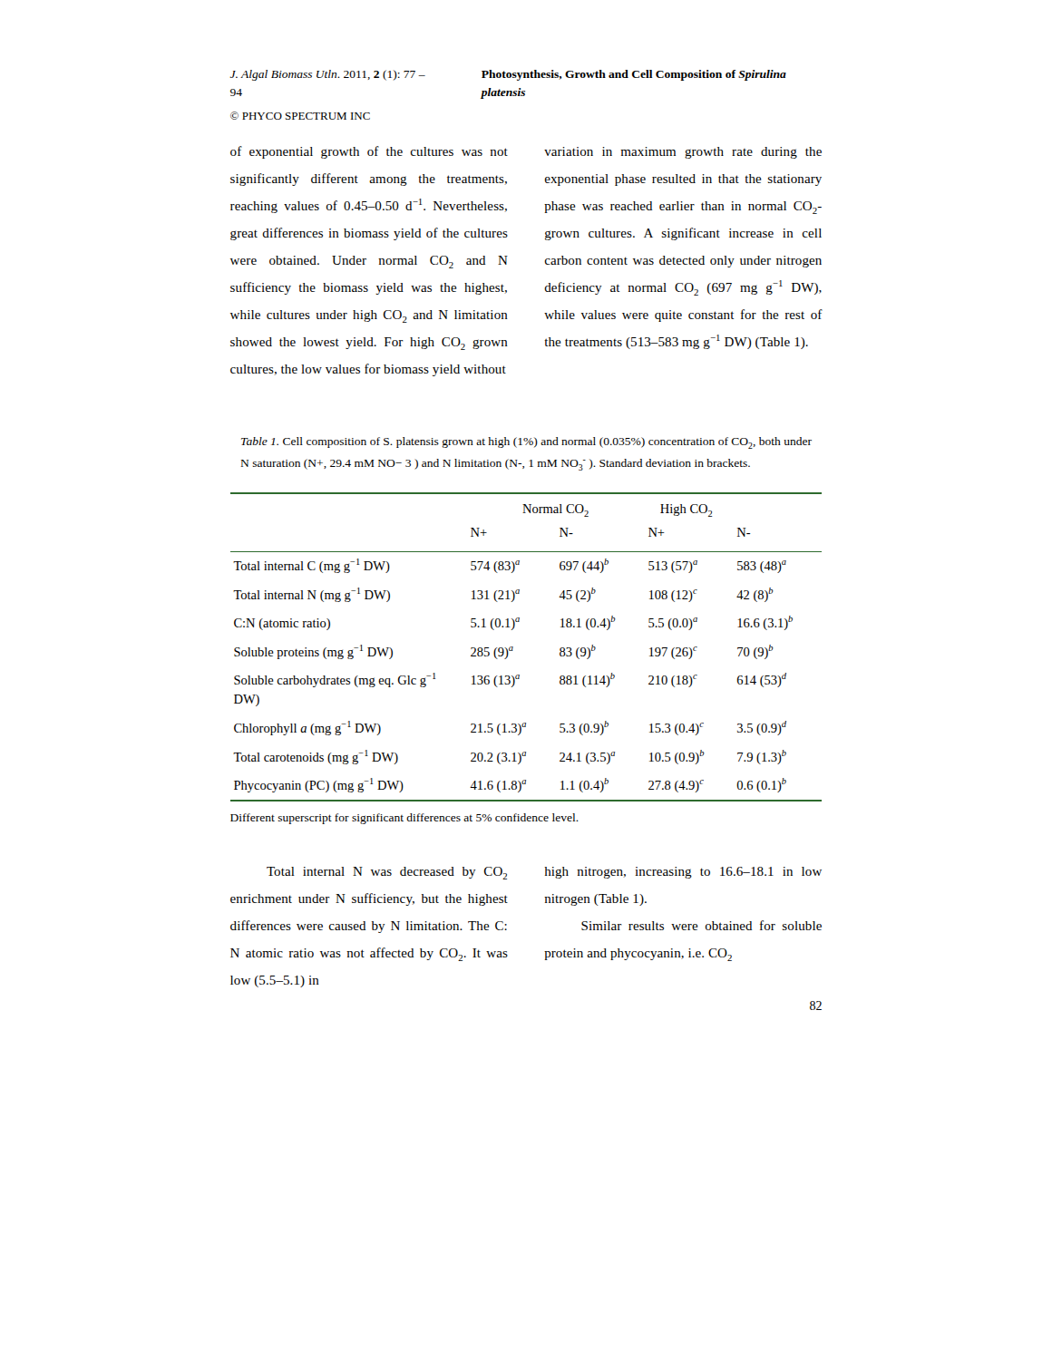J. Algal Biomass Utln. 2011, 2 (1): 77 – 94 Photosynthesis, Growth and Cell Composition of Spirulina platensis
© PHYCO SPECTRUM INC
of exponential growth of the cultures was not significantly different among the treatments, reaching values of 0.45–0.50 d−1. Nevertheless, great differences in biomass yield of the cultures were obtained. Under normal CO2 and N sufficiency the biomass yield was the highest, while cultures under high CO2 and N limitation showed the lowest yield. For high CO2 grown cultures, the low values for biomass yield without
variation in maximum growth rate during the exponential phase resulted in that the stationary phase was reached earlier than in normal CO2-grown cultures. A significant increase in cell carbon content was detected only under nitrogen deficiency at normal CO2 (697 mg g−1 DW), while values were quite constant for the rest of the treatments (513–583 mg g−1 DW) (Table 1).
Table 1. Cell composition of S. platensis grown at high (1%) and normal (0.035%) concentration of CO2, both under N saturation (N+, 29.4 mM NO− 3 ) and N limitation (N-, 1 mM NO3- ). Standard deviation in brackets.
| | Normal CO 2 | High CO 2 |
| --- | --- | --- |
| | N+ | N- | N+ | N- |
| Total internal C (mg g −1 DW) | 574 (83) a | 697 (44) b | 513 (57) a | 583 (48) a |
| Total internal N (mg g −1 DW) | 131 (21) a | 45 (2) b | 108 (12) c | 42 (8) b |
| C:N (atomic ratio) | 5.1 (0.1) a | 18.1 (0.4) b | 5.5 (0.0) a | 16.6 (3.1) b |
| Soluble proteins (mg g −1 DW) | 285 (9) a | 83 (9) b | 197 (26) c | 70 (9) b |
| Soluble carbohydrates (mg eq. Glc g −1 DW) | 136 (13) a | 881 (114) b | 210 (18) c | 614 (53) d |
| Chlorophyll a (mg g −1 DW) | 21.5 (1.3) a | 5.3 (0.9) b | 15.3 (0.4) c | 3.5 (0.9) d |
| Total carotenoids (mg g −1 DW) | 20.2 (3.1) a | 24.1 (3.5) a | 10.5 (0.9) b | 7.9 (1.3) b |
| Phycocyanin (PC) (mg g −1 DW) | 41.6 (1.8) a | 1.1 (0.4) b | 27.8 (4.9) c | 0.6 (0.1) b |
Different superscript for significant differences at 5% confidence level.
Total internal N was decreased by CO2 enrichment under N sufficiency, but the highest differences were caused by N limitation. The C: N atomic ratio was not affected by CO2. It was low (5.5–5.1) in
high nitrogen, increasing to 16.6–18.1 in low nitrogen (Table 1).
Similar results were obtained for soluble protein and phycocyanin, i.e. CO2
82